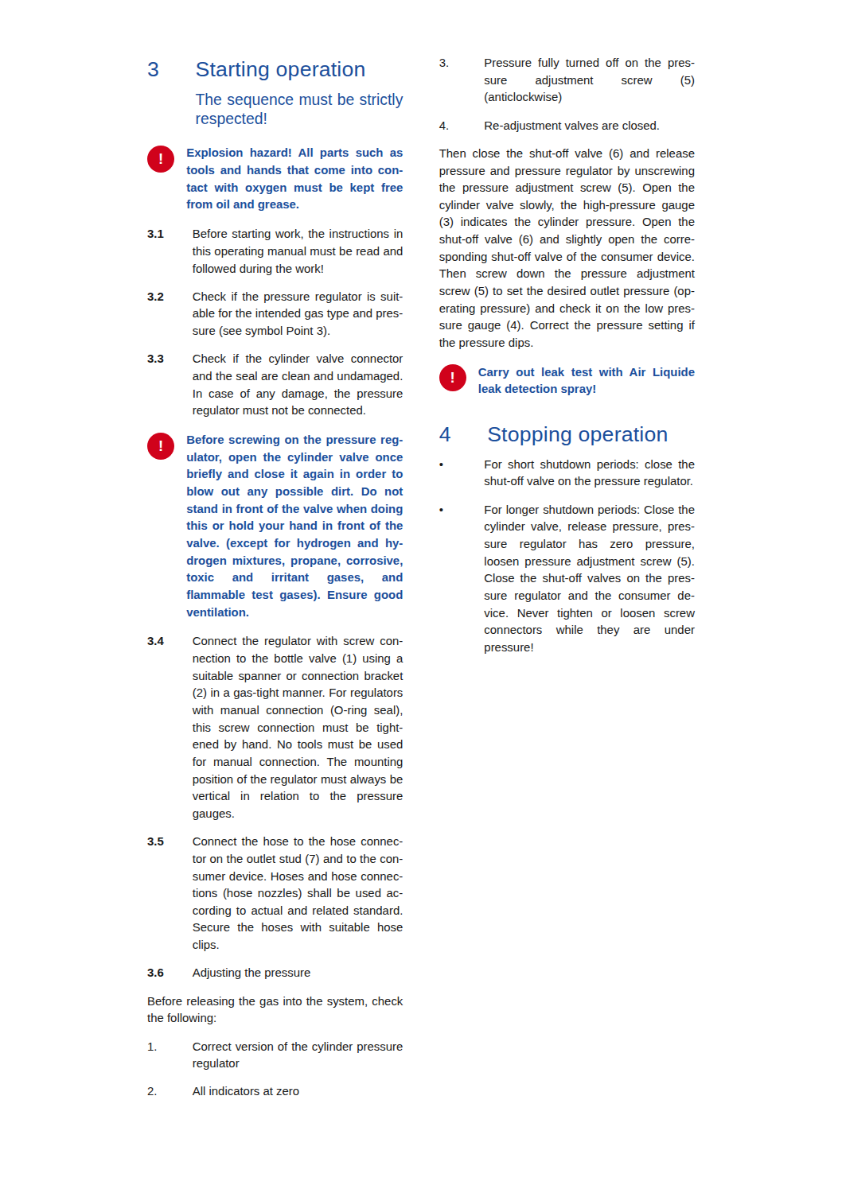3 Starting operation
The sequence must be strictly respected!
!
Explosion hazard! All parts such as tools and hands that come into contact with oxygen must be kept free from oil and grease.
3.1
Before starting work, the instructions in this operating manual must be read and followed during the work!
3.2
Check if the pressure regulator is suitable for the intended gas type and pressure (see symbol Point 3).
3.3
Check if the cylinder valve connector and the seal are clean and undamaged. In case of any damage, the pressure regulator must not be connected.
!
Before screwing on the pressure regulator, open the cylinder valve once briefly and close it again in order to blow out any possible dirt. Do not stand in front of the valve when doing this or hold your hand in front of the valve. (except for hydrogen and hydrogen mixtures, propane, corrosive, toxic and irritant gases, and flammable test gases). Ensure good ventilation.
3.4
Connect the regulator with screw connection to the bottle valve (1) using a suitable spanner or connection bracket (2) in a gas-tight manner. For regulators with manual connection (O-ring seal), this screw connection must be tightened by hand. No tools must be used for manual connection. The mounting position of the regulator must always be vertical in relation to the pressure gauges.
3.5
Connect the hose to the hose connector on the outlet stud (7) and to the consumer device. Hoses and hose connections (hose nozzles) shall be used according to actual and related standard. Secure the hoses with suitable hose clips.
3.6
Adjusting the pressure
Before releasing the gas into the system, check the following:
1.
Correct version of the cylinder pressure regulator
2.
All indicators at zero
3.
Pressure fully turned off on the pressure adjustment screw (5) (anticlockwise)
4.
Re-adjustment valves are closed.
Then close the shut-off valve (6) and release pressure and pressure regulator by unscrewing the pressure adjustment screw (5). Open the cylinder valve slowly, the high-pressure gauge (3) indicates the cylinder pressure. Open the shut-off valve (6) and slightly open the corresponding shut-off valve of the consumer device. Then screw down the pressure adjustment screw (5) to set the desired outlet pressure (operating pressure) and check it on the low pressure gauge (4). Correct the pressure setting if the pressure dips.
!
Carry out leak test with Air Liquide leak detection spray!
4 Stopping operation
• For short shutdown periods: close the shut-off valve on the pressure regulator.
• For longer shutdown periods: Close the cylinder valve, release pressure, pressure regulator has zero pressure, loosen pressure adjustment screw (5). Close the shut-off valves on the pressure regulator and the consumer device. Never tighten or loosen screw connectors while they are under pressure!